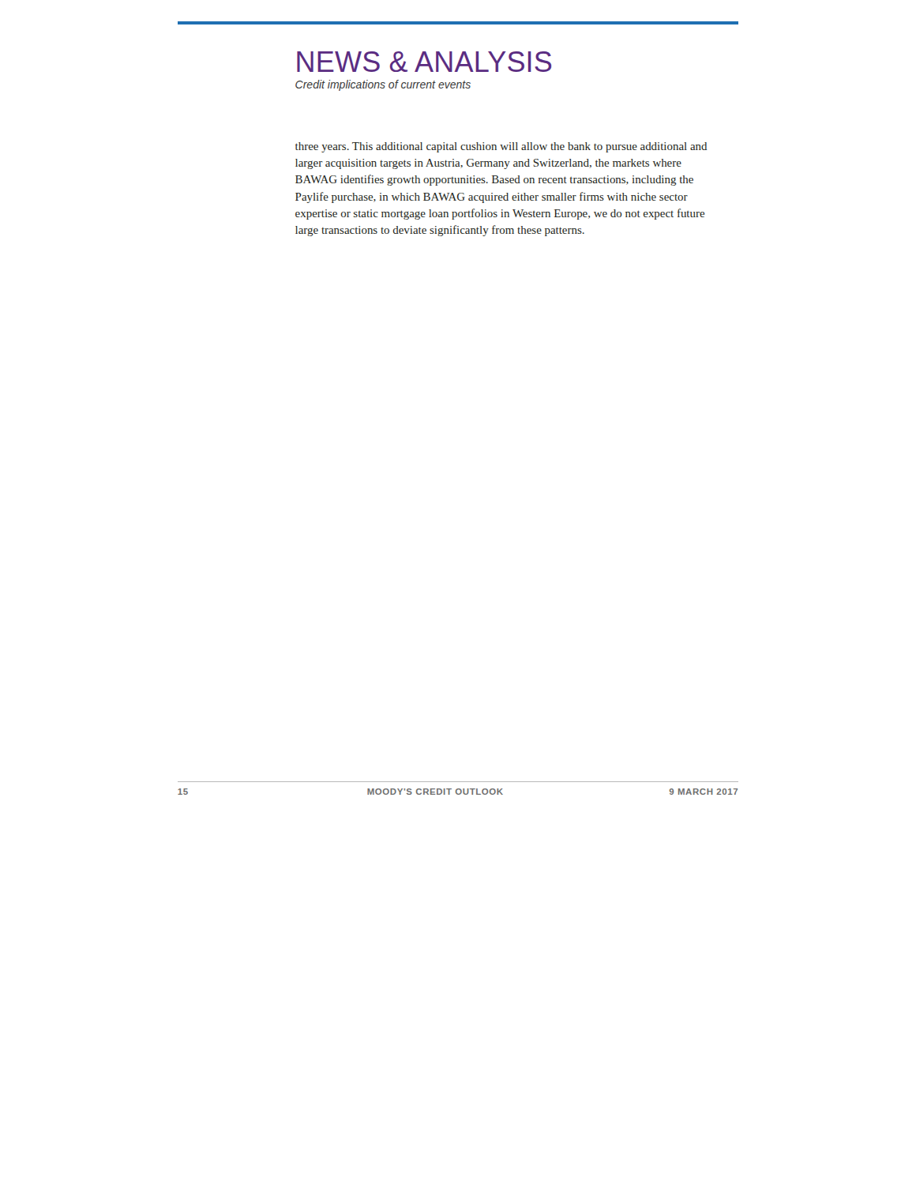NEWS & ANALYSIS
Credit implications of current events
three years. This additional capital cushion will allow the bank to pursue additional and larger acquisition targets in Austria, Germany and Switzerland, the markets where BAWAG identifies growth opportunities. Based on recent transactions, including the Paylife purchase, in which BAWAG acquired either smaller firms with niche sector expertise or static mortgage loan portfolios in Western Europe, we do not expect future large transactions to deviate significantly from these patterns.
15
MOODY'S CREDIT OUTLOOK
9 MARCH 2017